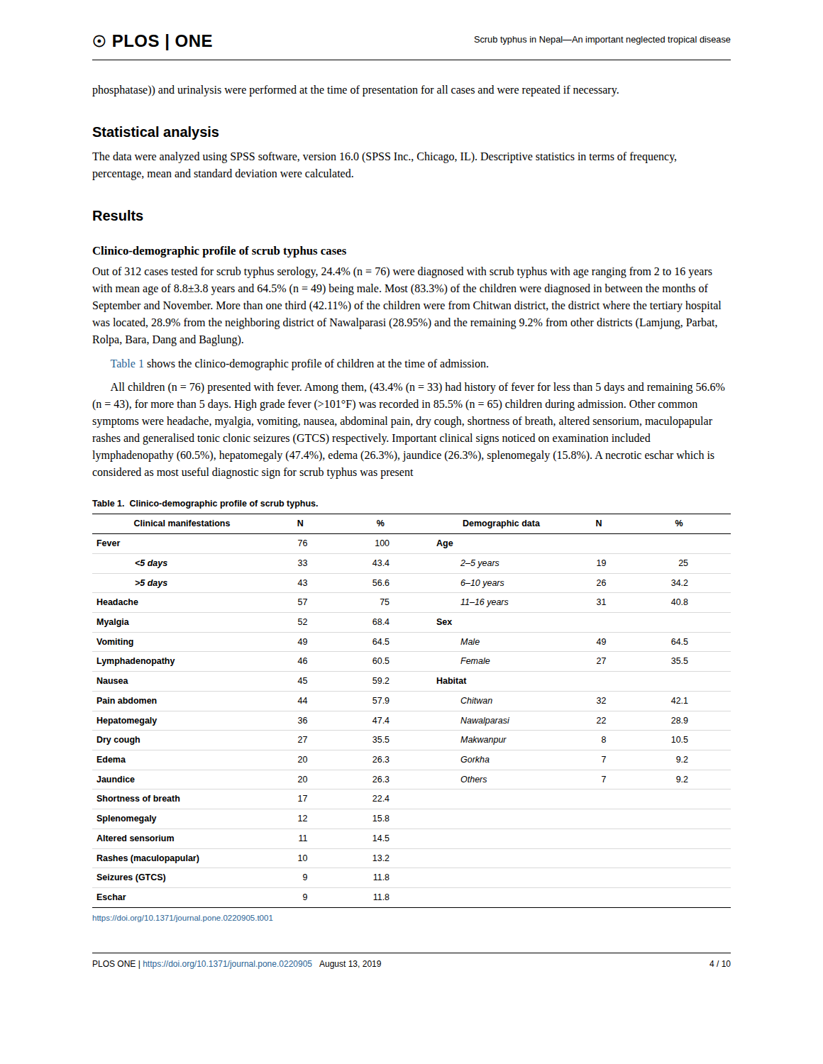☉ PLOS | ONE
Scrub typhus in Nepal—An important neglected tropical disease
phosphatase)) and urinalysis were performed at the time of presentation for all cases and were repeated if necessary.
Statistical analysis
The data were analyzed using SPSS software, version 16.0 (SPSS Inc., Chicago, IL). Descriptive statistics in terms of frequency, percentage, mean and standard deviation were calculated.
Results
Clinico-demographic profile of scrub typhus cases
Out of 312 cases tested for scrub typhus serology, 24.4% (n = 76) were diagnosed with scrub typhus with age ranging from 2 to 16 years with mean age of 8.8±3.8 years and 64.5% (n = 49) being male. Most (83.3%) of the children were diagnosed in between the months of September and November. More than one third (42.11%) of the children were from Chitwan district, the district where the tertiary hospital was located, 28.9% from the neighboring district of Nawalparasi (28.95%) and the remaining 9.2% from other districts (Lamjung, Parbat, Rolpa, Bara, Dang and Baglung).
Table 1 shows the clinico-demographic profile of children at the time of admission.
All children (n = 76) presented with fever. Among them, (43.4% (n = 33) had history of fever for less than 5 days and remaining 56.6% (n = 43), for more than 5 days. High grade fever (>101°F) was recorded in 85.5% (n = 65) children during admission. Other common symptoms were headache, myalgia, vomiting, nausea, abdominal pain, dry cough, shortness of breath, altered sensorium, maculopapular rashes and generalised tonic clonic seizures (GTCS) respectively. Important clinical signs noticed on examination included lymphadenopathy (60.5%), hepatomegaly (47.4%), edema (26.3%), jaundice (26.3%), splenomegaly (15.8%). A necrotic eschar which is considered as most useful diagnostic sign for scrub typhus was present
Table 1. Clinico-demographic profile of scrub typhus.
| Clinical manifestations | N | % | Demographic data | N | % |
| --- | --- | --- | --- | --- | --- |
| Fever | 76 | 100 | Age | | |
| <5 days | 33 | 43.4 | 2–5 years | 19 | 25 |
| >5 days | 43 | 56.6 | 6–10 years | 26 | 34.2 |
| Headache | 57 | 75 | 11–16 years | 31 | 40.8 |
| Myalgia | 52 | 68.4 | Sex | | |
| Vomiting | 49 | 64.5 | Male | 49 | 64.5 |
| Lymphadenopathy | 46 | 60.5 | Female | 27 | 35.5 |
| Nausea | 45 | 59.2 | Habitat | | |
| Pain abdomen | 44 | 57.9 | Chitwan | 32 | 42.1 |
| Hepatomegaly | 36 | 47.4 | Nawalparasi | 22 | 28.9 |
| Dry cough | 27 | 35.5 | Makwanpur | 8 | 10.5 |
| Edema | 20 | 26.3 | Gorkha | 7 | 9.2 |
| Jaundice | 20 | 26.3 | Others | 7 | 9.2 |
| Shortness of breath | 17 | 22.4 | | | |
| Splenomegaly | 12 | 15.8 | | | |
| Altered sensorium | 11 | 14.5 | | | |
| Rashes (maculopapular) | 10 | 13.2 | | | |
| Seizures (GTCS) | 9 | 11.8 | | | |
| Eschar | 9 | 11.8 | | | |
https://doi.org/10.1371/journal.pone.0220905.t001
PLOS ONE | https://doi.org/10.1371/journal.pone.0220905 August 13, 2019
4 / 10